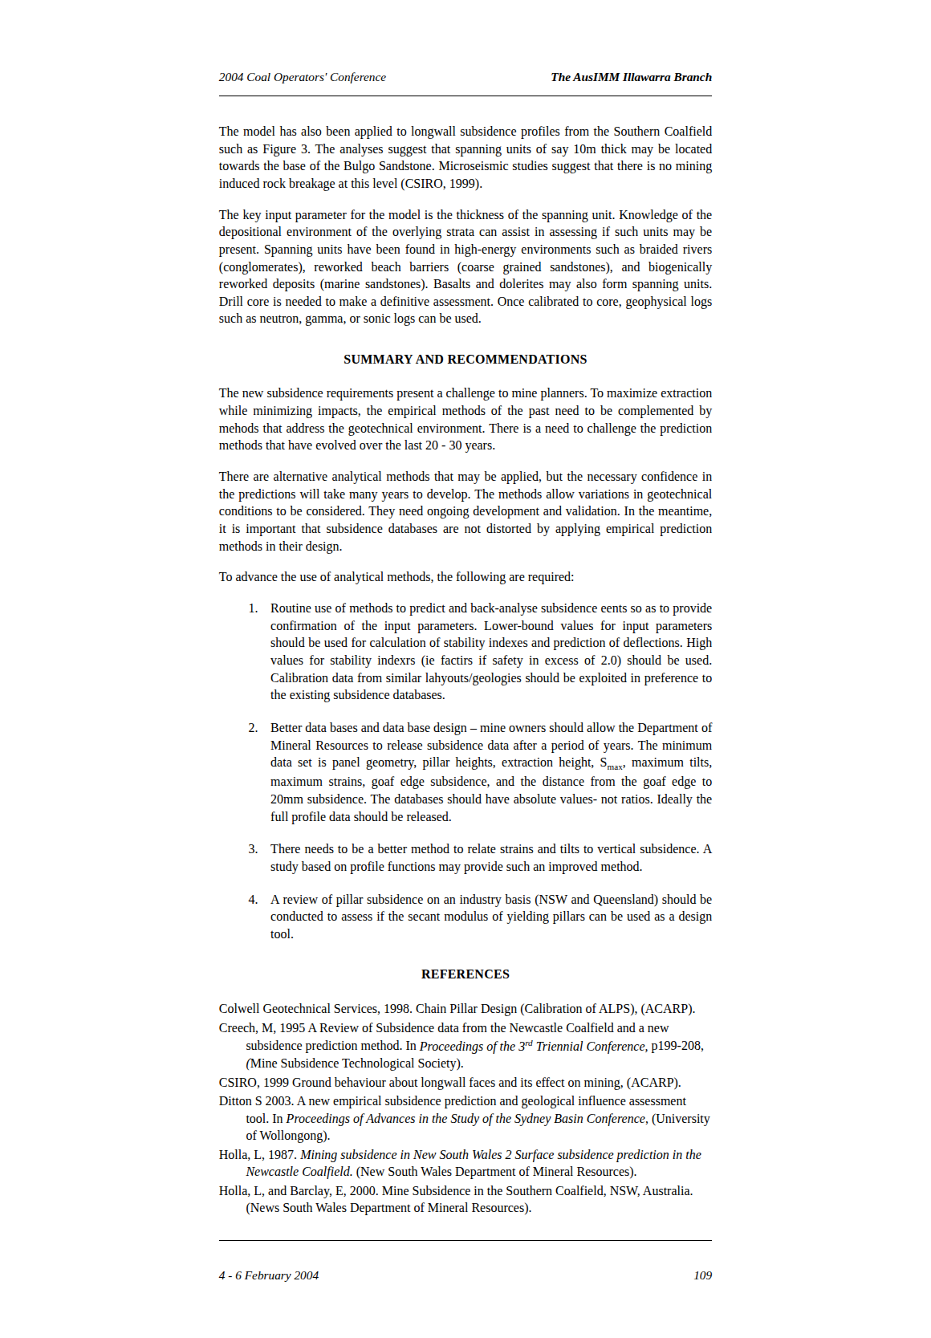2004 Coal Operators' Conference
The AusIMM Illawarra Branch
The model has also been applied to longwall subsidence profiles from the Southern Coalfield such as Figure 3. The analyses suggest that spanning units of say 10m thick may be located towards the base of the Bulgo Sandstone. Microseismic studies suggest that there is no mining induced rock breakage at this level (CSIRO, 1999).
The key input parameter for the model is the thickness of the spanning unit. Knowledge of the depositional environment of the overlying strata can assist in assessing if such units may be present. Spanning units have been found in high-energy environments such as braided rivers (conglomerates), reworked beach barriers (coarse grained sandstones), and biogenically reworked deposits (marine sandstones). Basalts and dolerites may also form spanning units. Drill core is needed to make a definitive assessment. Once calibrated to core, geophysical logs such as neutron, gamma, or sonic logs can be used.
SUMMARY AND RECOMMENDATIONS
The new subsidence requirements present a challenge to mine planners. To maximize extraction while minimizing impacts, the empirical methods of the past need to be complemented by mehods that address the geotechnical environment. There is a need to challenge the prediction methods that have evolved over the last 20 - 30 years.
There are alternative analytical methods that may be applied, but the necessary confidence in the predictions will take many years to develop. The methods allow variations in geotechnical conditions to be considered. They need ongoing development and validation. In the meantime, it is important that subsidence databases are not distorted by applying empirical prediction methods in their design.
To advance the use of analytical methods, the following are required:
Routine use of methods to predict and back-analyse subsidence eents so as to provide confirmation of the input parameters. Lower-bound values for input parameters should be used for calculation of stability indexes and prediction of deflections. High values for stability indexrs (ie factirs if safety in excess of 2.0) should be used. Calibration data from similar lahyouts/geologies should be exploited in preference to the existing subsidence databases.
Better data bases and data base design – mine owners should allow the Department of Mineral Resources to release subsidence data after a period of years. The minimum data set is panel geometry, pillar heights, extraction height, Smax, maximum tilts, maximum strains, goaf edge subsidence, and the distance from the goaf edge to 20mm subsidence. The databases should have absolute values- not ratios. Ideally the full profile data should be released.
There needs to be a better method to relate strains and tilts to vertical subsidence. A study based on profile functions may provide such an improved method.
A review of pillar subsidence on an industry basis (NSW and Queensland) should be conducted to assess if the secant modulus of yielding pillars can be used as a design tool.
REFERENCES
Colwell Geotechnical Services, 1998. Chain Pillar Design (Calibration of ALPS), (ACARP).
Creech, M, 1995 A Review of Subsidence data from the Newcastle Coalfield and a new subsidence prediction method. In Proceedings of the 3rd Triennial Conference, p199-208, (Mine Subsidence Technological Society).
CSIRO, 1999 Ground behaviour about longwall faces and its effect on mining, (ACARP).
Ditton S 2003. A new empirical subsidence prediction and geological influence assessment tool. In Proceedings of Advances in the Study of the Sydney Basin Conference, (University of Wollongong).
Holla, L, 1987. Mining subsidence in New South Wales 2 Surface subsidence prediction in the Newcastle Coalfield. (New South Wales Department of Mineral Resources).
Holla, L, and Barclay, E, 2000. Mine Subsidence in the Southern Coalfield, NSW, Australia. (News South Wales Department of Mineral Resources).
4 - 6 February 2004
109